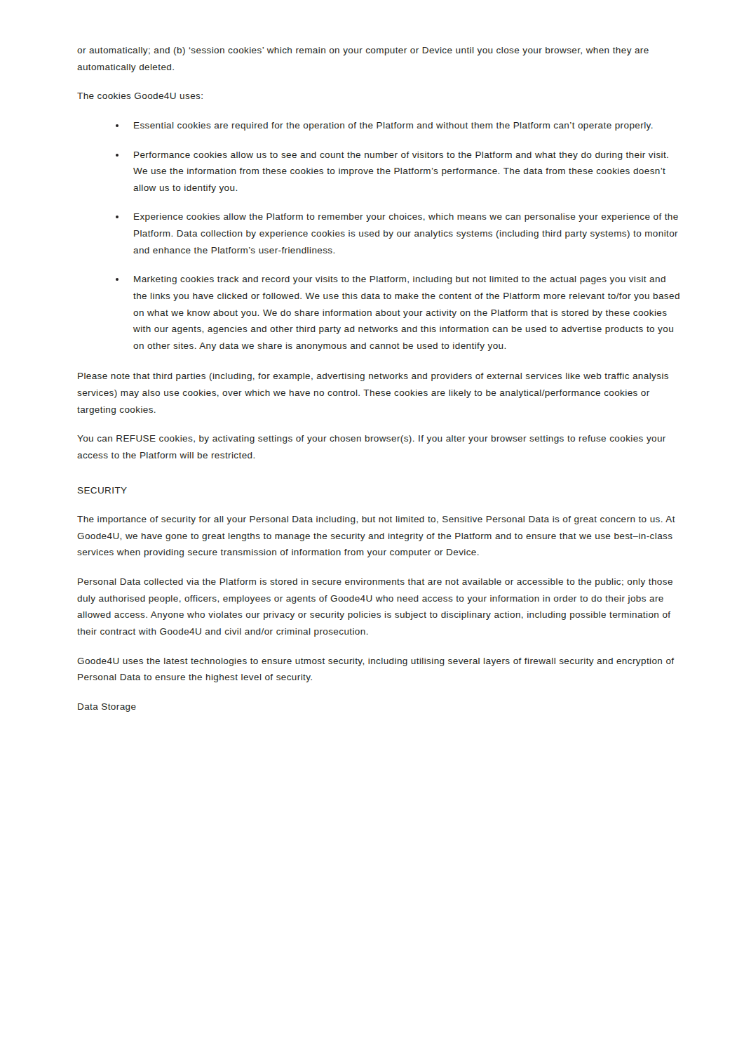or automatically; and (b) ‘session cookies’ which remain on your computer or Device until you close your browser, when they are automatically deleted.
The cookies Goode4U uses:
Essential cookies are required for the operation of the Platform and without them the Platform can’t operate properly.
Performance cookies allow us to see and count the number of visitors to the Platform and what they do during their visit. We use the information from these cookies to improve the Platform’s performance. The data from these cookies doesn’t allow us to identify you.
Experience cookies allow the Platform to remember your choices, which means we can personalise your experience of the Platform. Data collection by experience cookies is used by our analytics systems (including third party systems) to monitor and enhance the Platform’s user-friendliness.
Marketing cookies track and record your visits to the Platform, including but not limited to the actual pages you visit and the links you have clicked or followed. We use this data to make the content of the Platform more relevant to/for you based on what we know about you. We do share information about your activity on the Platform that is stored by these cookies with our agents, agencies and other third party ad networks and this information can be used to advertise products to you on other sites. Any data we share is anonymous and cannot be used to identify you.
Please note that third parties (including, for example, advertising networks and providers of external services like web traffic analysis services) may also use cookies, over which we have no control. These cookies are likely to be analytical/performance cookies or targeting cookies.
You can REFUSE cookies, by activating settings of your chosen browser(s). If you alter your browser settings to refuse cookies your access to the Platform will be restricted.
SECURITY
The importance of security for all your Personal Data including, but not limited to, Sensitive Personal Data is of great concern to us. At Goode4U, we have gone to great lengths to manage the security and integrity of the Platform and to ensure that we use best–in-class services when providing secure transmission of information from your computer or Device.
Personal Data collected via the Platform is stored in secure environments that are not available or accessible to the public; only those duly authorised people, officers, employees or agents of Goode4U who need access to your information in order to do their jobs are allowed access. Anyone who violates our privacy or security policies is subject to disciplinary action, including possible termination of their contract with Goode4U and civil and/or criminal prosecution.
Goode4U uses the latest technologies to ensure utmost security, including utilising several layers of firewall security and encryption of Personal Data to ensure the highest level of security.
Data Storage